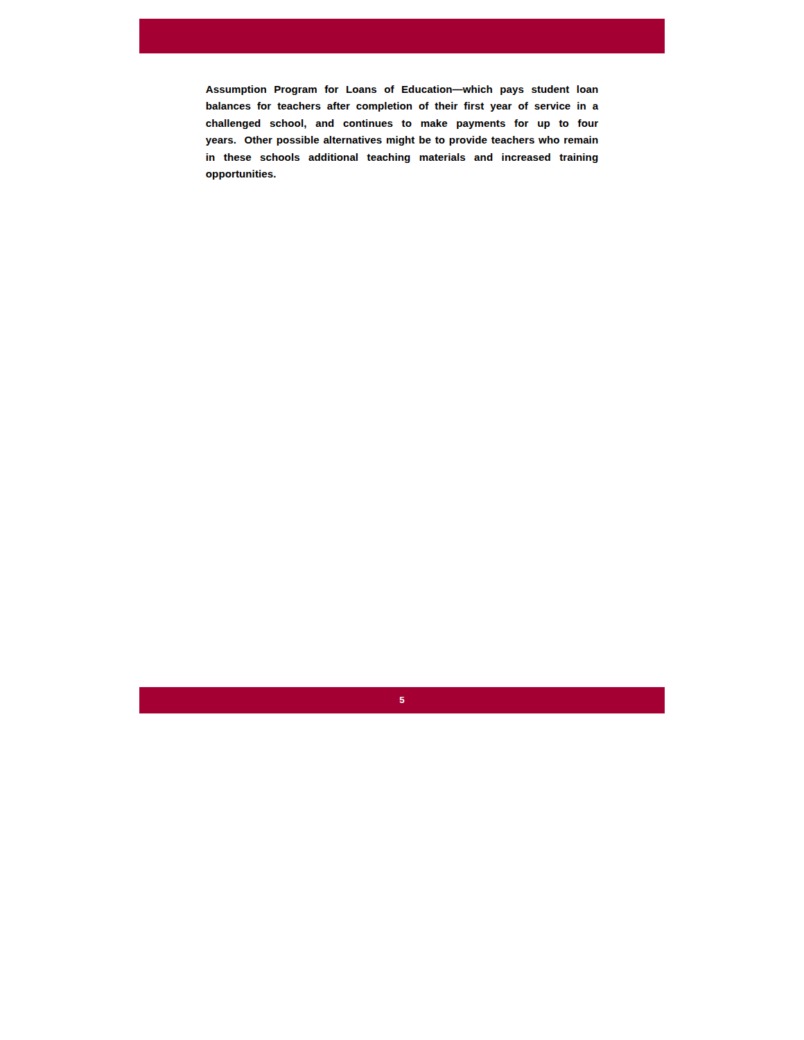Assumption Program for Loans of Education—which pays student loan balances for teachers after completion of their first year of service in a challenged school, and continues to make payments for up to four years. Other possible alternatives might be to provide teachers who remain in these schools additional teaching materials and increased training opportunities.
5